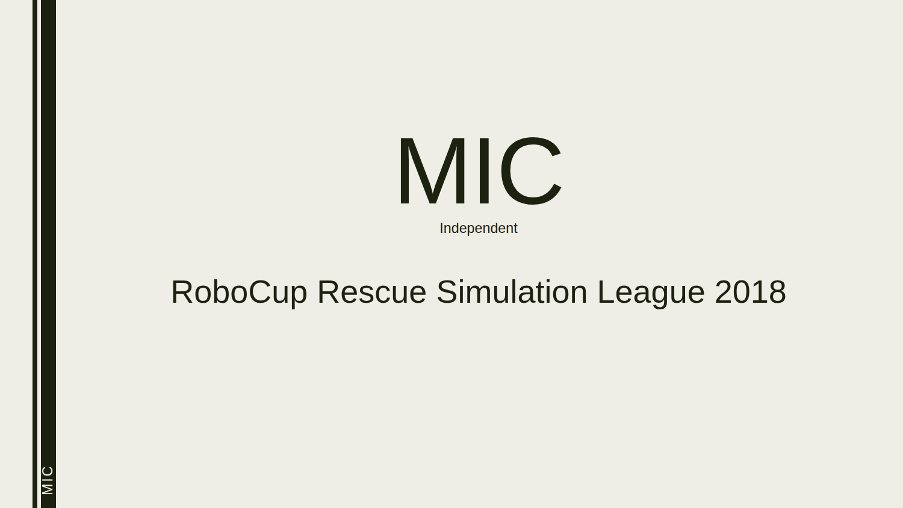MIC
MIC
Independent
RoboCup Rescue Simulation League 2018